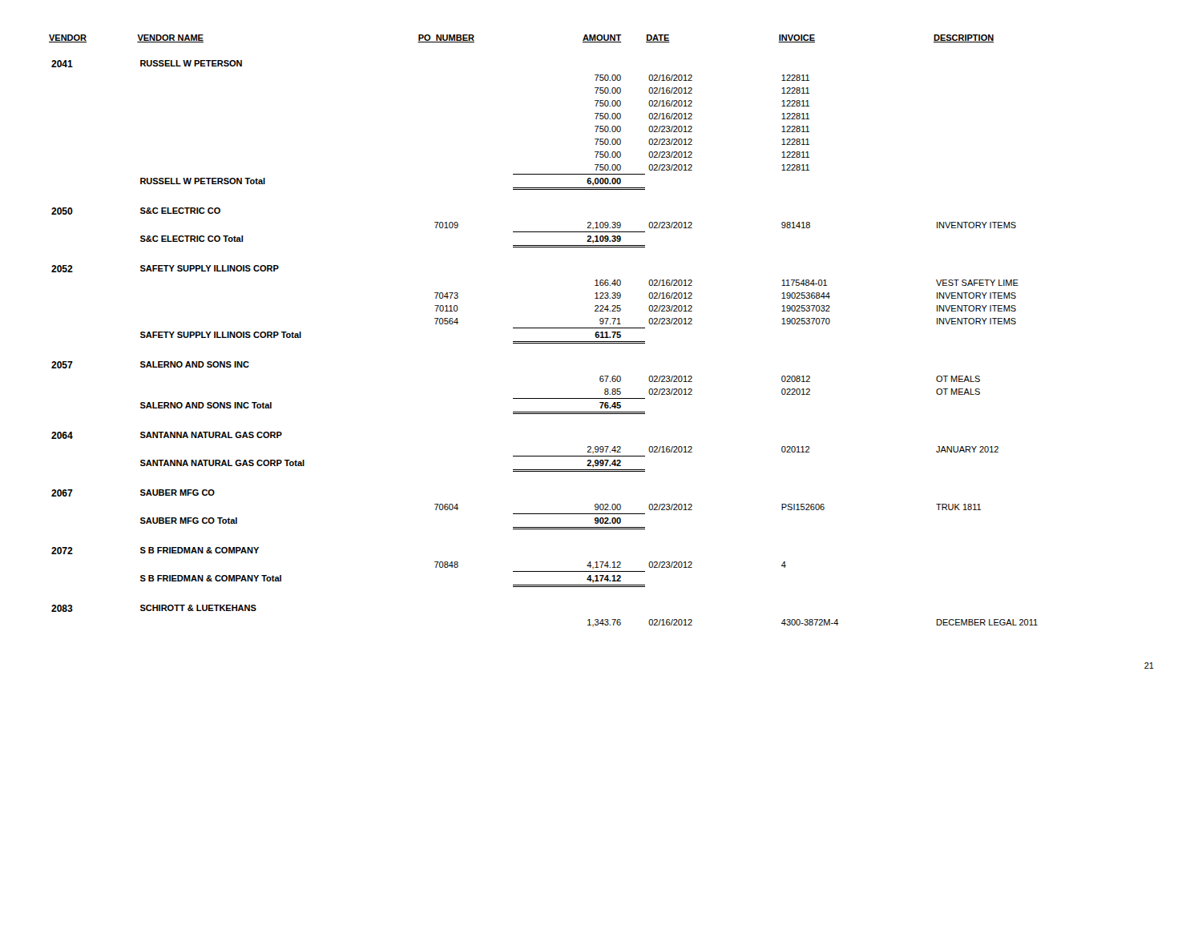| VENDOR | VENDOR NAME | PO_NUMBER | AMOUNT | DATE | INVOICE | DESCRIPTION |
| --- | --- | --- | --- | --- | --- | --- |
| 2041 | RUSSELL W PETERSON | | | | | |
| | | | 750.00 | 02/16/2012 | 122811 | |
| | | | 750.00 | 02/16/2012 | 122811 | |
| | | | 750.00 | 02/16/2012 | 122811 | |
| | | | 750.00 | 02/16/2012 | 122811 | |
| | | | 750.00 | 02/23/2012 | 122811 | |
| | | | 750.00 | 02/23/2012 | 122811 | |
| | | | 750.00 | 02/23/2012 | 122811 | |
| | | | 750.00 | 02/23/2012 | 122811 | |
| | RUSSELL W PETERSON Total | | 6,000.00 | | | |
| 2050 | S&C ELECTRIC CO | | | | | |
| | | 70109 | 2,109.39 | 02/23/2012 | 981418 | INVENTORY ITEMS |
| | S&C ELECTRIC CO Total | | 2,109.39 | | | |
| 2052 | SAFETY SUPPLY ILLINOIS CORP | | | | | |
| | | | 166.40 | 02/16/2012 | 1175484-01 | VEST SAFETY LIME |
| | | 70473 | 123.39 | 02/16/2012 | 1902536844 | INVENTORY ITEMS |
| | | 70110 | 224.25 | 02/23/2012 | 1902537032 | INVENTORY ITEMS |
| | | 70564 | 97.71 | 02/23/2012 | 1902537070 | INVENTORY ITEMS |
| | SAFETY SUPPLY ILLINOIS CORP Total | | 611.75 | | | |
| 2057 | SALERNO AND SONS INC | | | | | |
| | | | 67.60 | 02/23/2012 | 020812 | OT MEALS |
| | | | 8.85 | 02/23/2012 | 022012 | OT MEALS |
| | SALERNO AND SONS INC Total | | 76.45 | | | |
| 2064 | SANTANNA NATURAL GAS CORP | | | | | |
| | | | 2,997.42 | 02/16/2012 | 020112 | JANUARY 2012 |
| | SANTANNA NATURAL GAS CORP Total | | 2,997.42 | | | |
| 2067 | SAUBER MFG CO | | | | | |
| | | 70604 | 902.00 | 02/23/2012 | PSI152606 | TRUK 1811 |
| | SAUBER MFG CO Total | | 902.00 | | | |
| 2072 | S B FRIEDMAN & COMPANY | | | | | |
| | | 70848 | 4,174.12 | 02/23/2012 | 4 | |
| | S B FRIEDMAN & COMPANY Total | | 4,174.12 | | | |
| 2083 | SCHIROTT & LUETKEHANS | | | | | |
| | | | 1,343.76 | 02/16/2012 | 4300-3872M-4 | DECEMBER LEGAL 2011 |
21